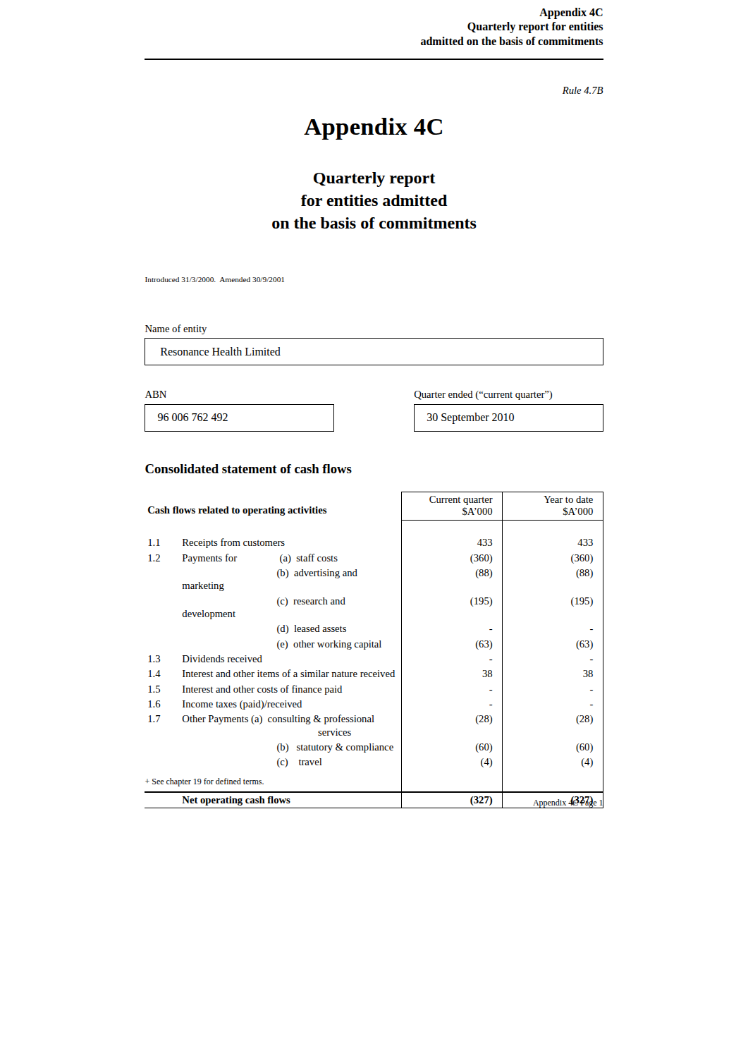Appendix 4C
Quarterly report for entities
admitted on the basis of commitments
Rule 4.7B
Appendix 4C
Quarterly report
for entities admitted
on the basis of commitments
Introduced 31/3/2000. Amended 30/9/2001
Name of entity
Resonance Health Limited
ABN
96 006 762 492
Quarter ended (“current quarter”)
30 September 2010
Consolidated statement of cash flows
| Cash flows related to operating activities | Current quarter $A’000 | Year to date $A’000 |
| 1.1 | Receipts from customers | 433 | 433 |
| 1.2 | Payments for (a) staff costs | (360) | (360) |
| | (b) advertising and marketing | (88) | (88) |
| | (c) research and development | (195) | (195) |
| | (d) leased assets | - | - |
| | (e) other working capital | (63) | (63) |
| 1.3 | Dividends received | - | - |
| 1.4 | Interest and other items of a similar nature received | 38 | 38 |
| 1.5 | Interest and other costs of finance paid | - | - |
| 1.6 | Income taxes (paid)/received | - | - |
| 1.7 | Other Payments (a) consulting & professional services | (28) | (28) |
| | (b) statutory & compliance | (60) | (60) |
| | (c) travel | (4) | (4) |
| | Net operating cash flows | (327) | (327) |
+ See chapter 19 for defined terms.
Appendix 4C Page 1